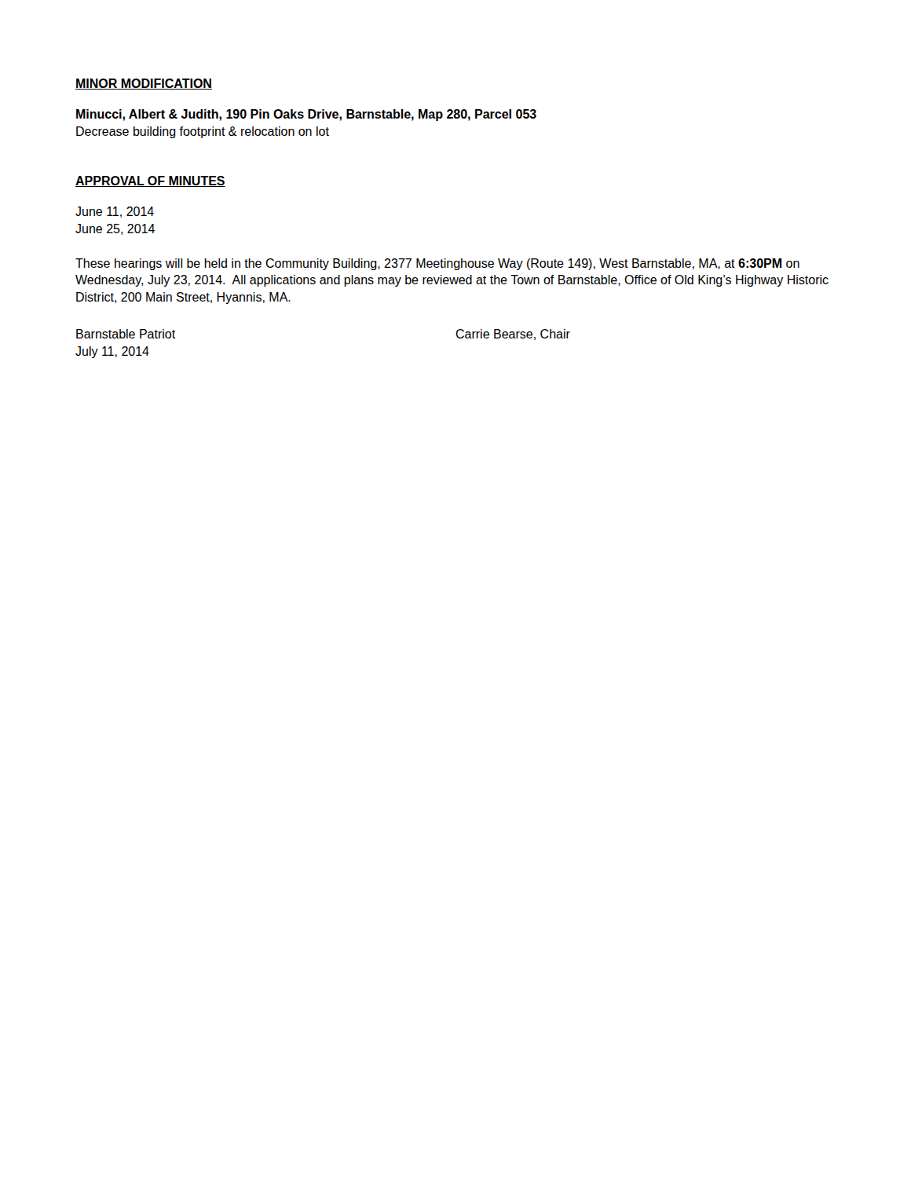MINOR MODIFICATION
Minucci, Albert & Judith, 190 Pin Oaks Drive, Barnstable, Map 280, Parcel 053
Decrease building footprint & relocation on lot
APPROVAL OF MINUTES
June 11, 2014
June 25, 2014
These hearings will be held in the Community Building, 2377 Meetinghouse Way (Route 149), West Barnstable, MA, at 6:30PM on Wednesday, July 23, 2014. All applications and plans may be reviewed at the Town of Barnstable, Office of Old King’s Highway Historic District, 200 Main Street, Hyannis, MA.
| Barnstable Patriot | Carrie Bearse, Chair |
| July 11, 2014 | |